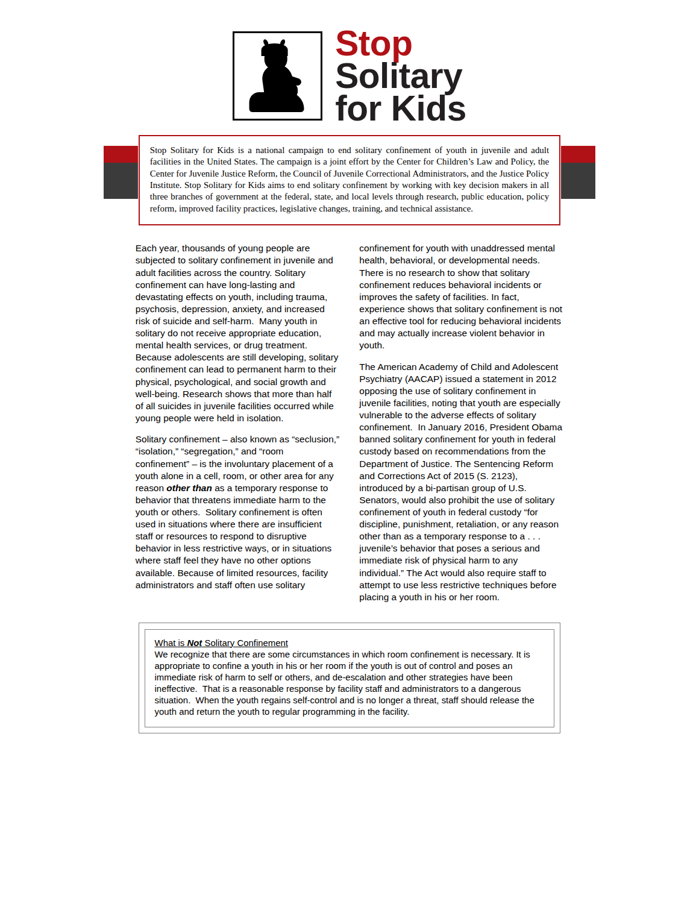Stop Solitary for Kids
Stop Solitary for Kids is a national campaign to end solitary confinement of youth in juvenile and adult facilities in the United States. The campaign is a joint effort by the Center for Children’s Law and Policy, the Center for Juvenile Justice Reform, the Council of Juvenile Correctional Administrators, and the Justice Policy Institute. Stop Solitary for Kids aims to end solitary confinement by working with key decision makers in all three branches of government at the federal, state, and local levels through research, public education, policy reform, improved facility practices, legislative changes, training, and technical assistance.
Each year, thousands of young people are subjected to solitary confinement in juvenile and adult facilities across the country. Solitary confinement can have long-lasting and devastating effects on youth, including trauma, psychosis, depression, anxiety, and increased risk of suicide and self-harm. Many youth in solitary do not receive appropriate education, mental health services, or drug treatment. Because adolescents are still developing, solitary confinement can lead to permanent harm to their physical, psychological, and social growth and well-being. Research shows that more than half of all suicides in juvenile facilities occurred while young people were held in isolation.
Solitary confinement – also known as “seclusion,” “isolation,” “segregation,” and “room confinement” – is the involuntary placement of a youth alone in a cell, room, or other area for any reason other than as a temporary response to behavior that threatens immediate harm to the youth or others. Solitary confinement is often used in situations where there are insufficient staff or resources to respond to disruptive behavior in less restrictive ways, or in situations where staff feel they have no other options available. Because of limited resources, facility administrators and staff often use solitary
confinement for youth with unaddressed mental health, behavioral, or developmental needs. There is no research to show that solitary confinement reduces behavioral incidents or improves the safety of facilities. In fact, experience shows that solitary confinement is not an effective tool for reducing behavioral incidents and may actually increase violent behavior in youth.
The American Academy of Child and Adolescent Psychiatry (AACAP) issued a statement in 2012 opposing the use of solitary confinement in juvenile facilities, noting that youth are especially vulnerable to the adverse effects of solitary confinement. In January 2016, President Obama banned solitary confinement for youth in federal custody based on recommendations from the Department of Justice. The Sentencing Reform and Corrections Act of 2015 (S. 2123), introduced by a bi-partisan group of U.S. Senators, would also prohibit the use of solitary confinement of youth in federal custody “for discipline, punishment, retaliation, or any reason other than as a temporary response to a . . . juvenile’s behavior that poses a serious and immediate risk of physical harm to any individual.” The Act would also require staff to attempt to use less restrictive techniques before placing a youth in his or her room.
What is Not Solitary Confinement
We recognize that there are some circumstances in which room confinement is necessary. It is appropriate to confine a youth in his or her room if the youth is out of control and poses an immediate risk of harm to self or others, and de-escalation and other strategies have been ineffective. That is a reasonable response by facility staff and administrators to a dangerous situation. When the youth regains self-control and is no longer a threat, staff should release the youth and return the youth to regular programming in the facility.